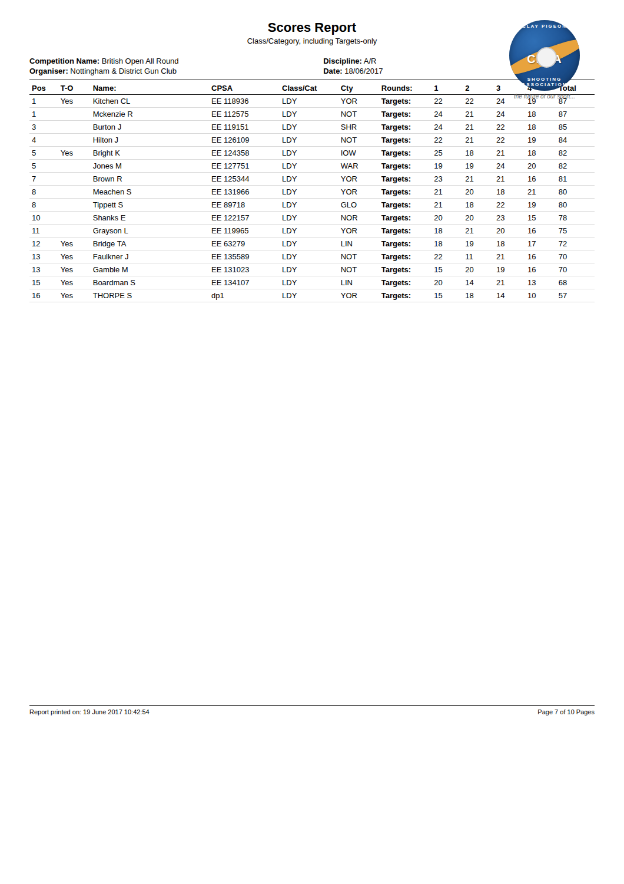CLAY PIGEON
CPSA
SHOOTING ASSOCIATION
the future of our sport...
Scores Report
Class/Category, including Targets-only
| Competition Name: British Open All Round | Discipline: A/R |
| Organiser: Nottingham & District Gun Club | Date: 18/06/2017 |
| Pos | T-O | Name: | CPSA | Class/Cat | Cty | Rounds: | 1 | 2 | 3 | 4 | Total |
| --- | --- | --- | --- | --- | --- | --- | --- | --- | --- | --- | --- |
| 1 | Yes | Kitchen CL | EE 118936 | LDY | YOR | Targets: | 22 | 22 | 24 | 19 | 87 |
| 1 | | Mckenzie R | EE 112575 | LDY | NOT | Targets: | 24 | 21 | 24 | 18 | 87 |
| 3 | | Burton J | EE 119151 | LDY | SHR | Targets: | 24 | 21 | 22 | 18 | 85 |
| 4 | | Hilton J | EE 126109 | LDY | NOT | Targets: | 22 | 21 | 22 | 19 | 84 |
| 5 | Yes | Bright K | EE 124358 | LDY | IOW | Targets: | 25 | 18 | 21 | 18 | 82 |
| 5 | | Jones M | EE 127751 | LDY | WAR | Targets: | 19 | 19 | 24 | 20 | 82 |
| 7 | | Brown R | EE 125344 | LDY | YOR | Targets: | 23 | 21 | 21 | 16 | 81 |
| 8 | | Meachen S | EE 131966 | LDY | YOR | Targets: | 21 | 20 | 18 | 21 | 80 |
| 8 | | Tippett S | EE 89718 | LDY | GLO | Targets: | 21 | 18 | 22 | 19 | 80 |
| 10 | | Shanks E | EE 122157 | LDY | NOR | Targets: | 20 | 20 | 23 | 15 | 78 |
| 11 | | Grayson L | EE 119965 | LDY | YOR | Targets: | 18 | 21 | 20 | 16 | 75 |
| 12 | Yes | Bridge TA | EE 63279 | LDY | LIN | Targets: | 18 | 19 | 18 | 17 | 72 |
| 13 | Yes | Faulkner J | EE 135589 | LDY | NOT | Targets: | 22 | 11 | 21 | 16 | 70 |
| 13 | Yes | Gamble M | EE 131023 | LDY | NOT | Targets: | 15 | 20 | 19 | 16 | 70 |
| 15 | Yes | Boardman S | EE 134107 | LDY | LIN | Targets: | 20 | 14 | 21 | 13 | 68 |
| 16 | Yes | THORPE S | dp1 | LDY | YOR | Targets: | 15 | 18 | 14 | 10 | 57 |
Report printed on: 19 June 2017 10:42:54 Page 7 of 10 Pages